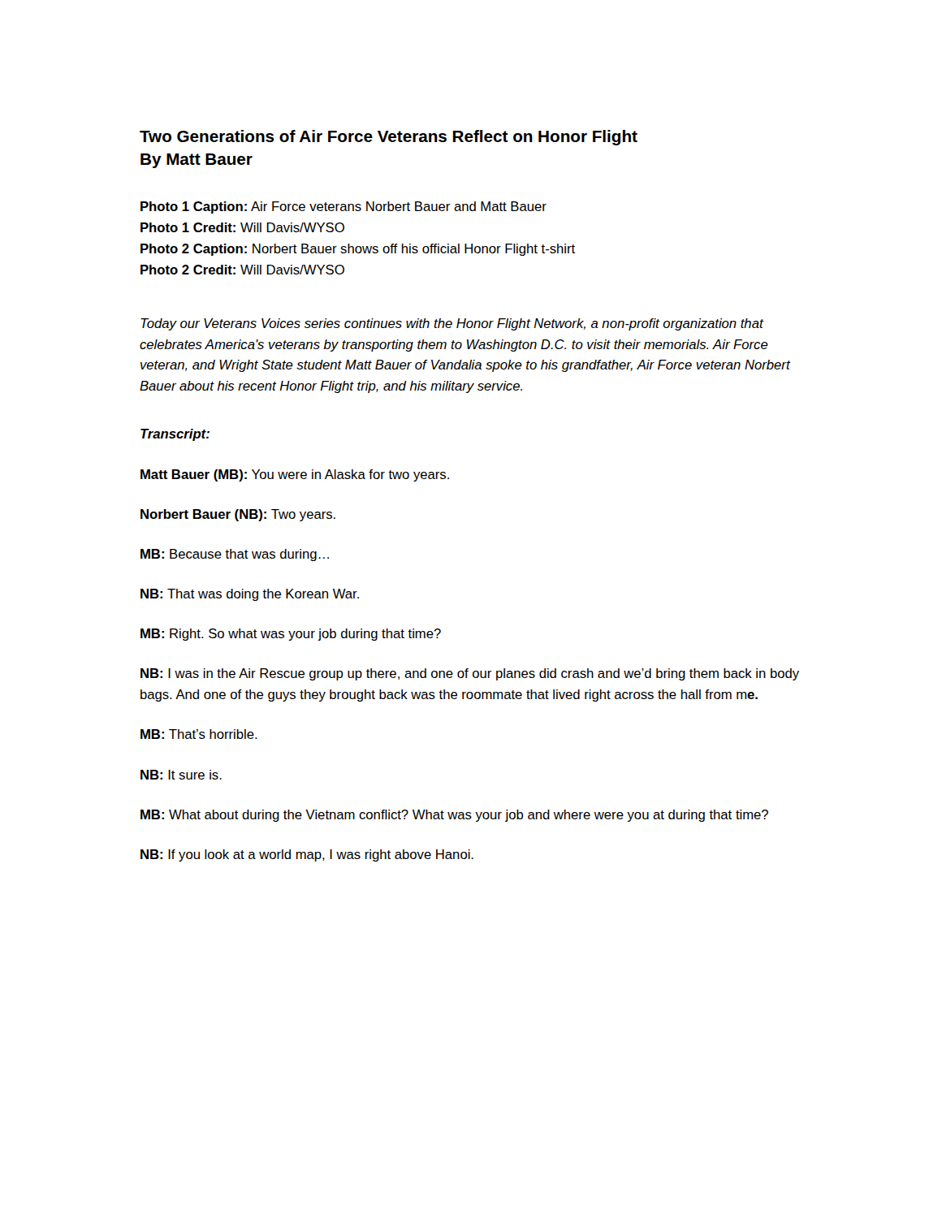Two Generations of Air Force Veterans Reflect on Honor Flight
By Matt Bauer
Photo 1 Caption: Air Force veterans Norbert Bauer and Matt Bauer
Photo 1 Credit: Will Davis/WYSO
Photo 2 Caption: Norbert Bauer shows off his official Honor Flight t-shirt
Photo 2 Credit: Will Davis/WYSO
Today our Veterans Voices series continues with the Honor Flight Network, a non-profit organization that celebrates America's veterans by transporting them to Washington D.C. to visit their memorials. Air Force veteran, and Wright State student Matt Bauer of Vandalia spoke to his grandfather, Air Force veteran Norbert Bauer about his recent Honor Flight trip, and his military service.
Transcript:
Matt Bauer (MB): You were in Alaska for two years.
Norbert Bauer (NB): Two years.
MB: Because that was during…
NB: That was doing the Korean War.
MB: Right. So what was your job during that time?
NB: I was in the Air Rescue group up there, and one of our planes did crash and we’d bring them back in body bags. And one of the guys they brought back was the roommate that lived right across the hall from me.
MB: That’s horrible.
NB: It sure is.
MB: What about during the Vietnam conflict? What was your job and where were you at during that time?
NB: If you look at a world map, I was right above Hanoi.